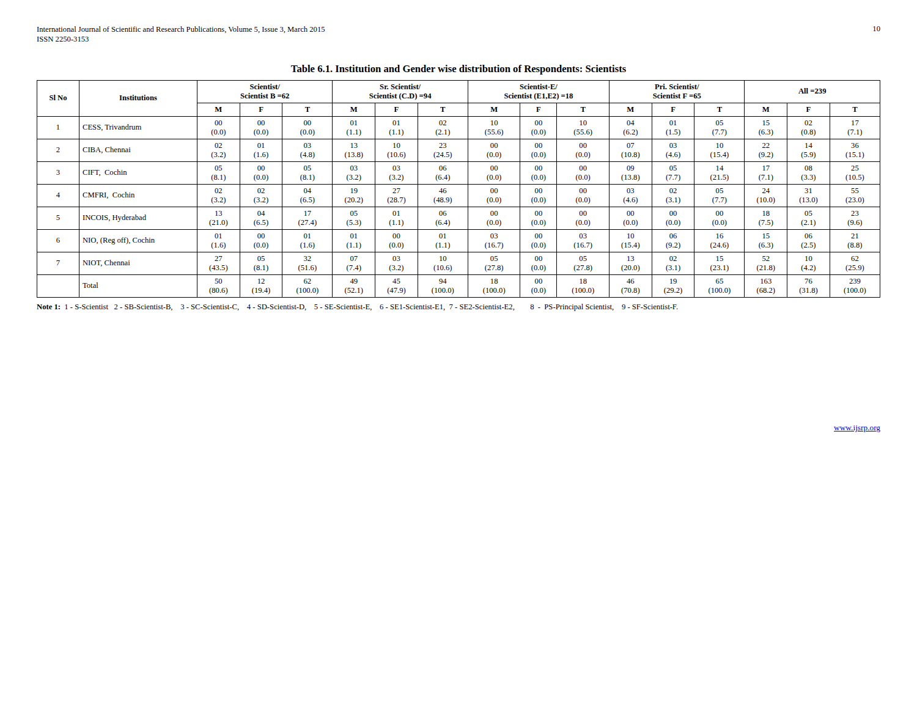International Journal of Scientific and Research Publications, Volume 5, Issue 3, March 2015
ISSN 2250-3153
10
Table 6.1. Institution and Gender wise distribution of Respondents: Scientists
| Sl No | Institutions | Scientist/ Scientist B =62 | Sr. Scientist/ Scientist (C.D) =94 | Scientist-E/ Scientist (E1,E2) =18 | Pri. Scientist/ Scientist F =65 | All =239 |
| --- | --- | --- | --- | --- | --- | --- |
| M | F | T | M | F | T | M | F | T | M | F | T | M | F | T |
| 1 | CESS, Trivandrum | 00 (0.0) | 00 (0.0) | 00 (0.0) | 01 (1.1) | 01 (1.1) | 02 (2.1) | 10 (55.6) | 00 (0.0) | 10 (55.6) | 04 (6.2) | 01 (1.5) | 05 (7.7) | 15 (6.3) | 02 (0.8) | 17 (7.1) |
| 2 | CIBA, Chennai | 02 (3.2) | 01 (1.6) | 03 (4.8) | 13 (13.8) | 10 (10.6) | 23 (24.5) | 00 (0.0) | 00 (0.0) | 00 (0.0) | 07 (10.8) | 03 (4.6) | 10 (15.4) | 22 (9.2) | 14 (5.9) | 36 (15.1) |
| 3 | CIFT, Cochin | 05 (8.1) | 00 (0.0) | 05 (8.1) | 03 (3.2) | 03 (3.2) | 06 (6.4) | 00 (0.0) | 00 (0.0) | 00 (0.0) | 09 (13.8) | 05 (7.7) | 14 (21.5) | 17 (7.1) | 08 (3.3) | 25 (10.5) |
| 4 | CMFRI, Cochin | 02 (3.2) | 02 (3.2) | 04 (6.5) | 19 (20.2) | 27 (28.7) | 46 (48.9) | 00 (0.0) | 00 (0.0) | 00 (0.0) | 03 (4.6) | 02 (3.1) | 05 (7.7) | 24 (10.0) | 31 (13.0) | 55 (23.0) |
| 5 | INCOIS, Hyderabad | 13 (21.0) | 04 (6.5) | 17 (27.4) | 05 (5.3) | 01 (1.1) | 06 (6.4) | 00 (0.0) | 00 (0.0) | 00 (0.0) | 00 (0.0) | 00 (0.0) | 00 (0.0) | 18 (7.5) | 05 (2.1) | 23 (9.6) |
| 6 | NIO, (Reg off), Cochin | 01 (1.6) | 00 (0.0) | 01 (1.6) | 01 (1.1) | 00 (0.0) | 01 (1.1) | 03 (16.7) | 00 (0.0) | 03 (16.7) | 10 (15.4) | 06 (9.2) | 16 (24.6) | 15 (6.3) | 06 (2.5) | 21 (8.8) |
| 7 | NIOT, Chennai | 27 (43.5) | 05 (8.1) | 32 (51.6) | 07 (7.4) | 03 (3.2) | 10 (10.6) | 05 (27.8) | 00 (0.0) | 05 (27.8) | 13 (20.0) | 02 (3.1) | 15 (23.1) | 52 (21.8) | 10 (4.2) | 62 (25.9) |
| | Total | 50 (80.6) | 12 (19.4) | 62 (100.0) | 49 (52.1) | 45 (47.9) | 94 (100.0) | 18 (100.0) | 00 (0.0) | 18 (100.0) | 46 (70.8) | 19 (29.2) | 65 (100.0) | 163 (68.2) | 76 (31.8) | 239 (100.0) |
Note 1: 1 - S-Scientist 2 - SB-Scientist-B, 3 - SC-Scientist-C, 4 - SD-Scientist-D, 5 - SE-Scientist-E, 6 - SE1-Scientist-E1, 7 - SE2-Scientist-E2, 8 - PS-Principal Scientist, 9 - SF-Scientist-F.
www.ijsrp.org